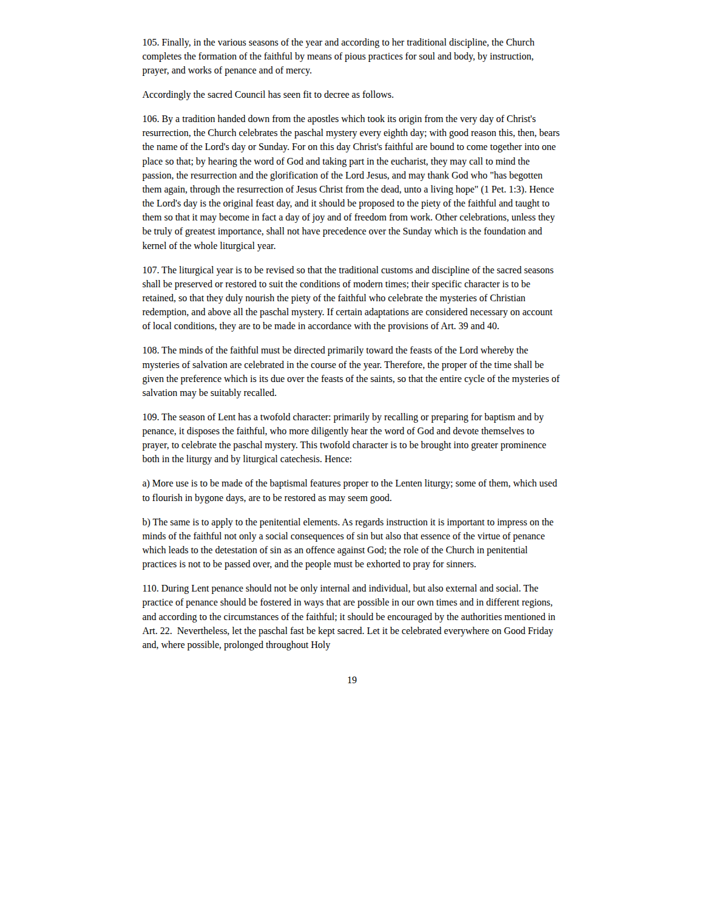105. Finally, in the various seasons of the year and according to her traditional discipline, the Church completes the formation of the faithful by means of pious practices for soul and body, by instruction, prayer, and works of penance and of mercy.
Accordingly the sacred Council has seen fit to decree as follows.
106. By a tradition handed down from the apostles which took its origin from the very day of Christ's resurrection, the Church celebrates the paschal mystery every eighth day; with good reason this, then, bears the name of the Lord's day or Sunday. For on this day Christ's faithful are bound to come together into one place so that; by hearing the word of God and taking part in the eucharist, they may call to mind the passion, the resurrection and the glorification of the Lord Jesus, and may thank God who "has begotten them again, through the resurrection of Jesus Christ from the dead, unto a living hope" (1 Pet. 1:3). Hence the Lord's day is the original feast day, and it should be proposed to the piety of the faithful and taught to them so that it may become in fact a day of joy and of freedom from work. Other celebrations, unless they be truly of greatest importance, shall not have precedence over the Sunday which is the foundation and kernel of the whole liturgical year.
107. The liturgical year is to be revised so that the traditional customs and discipline of the sacred seasons shall be preserved or restored to suit the conditions of modern times; their specific character is to be retained, so that they duly nourish the piety of the faithful who celebrate the mysteries of Christian redemption, and above all the paschal mystery. If certain adaptations are considered necessary on account of local conditions, they are to be made in accordance with the provisions of Art. 39 and 40.
108. The minds of the faithful must be directed primarily toward the feasts of the Lord whereby the mysteries of salvation are celebrated in the course of the year. Therefore, the proper of the time shall be given the preference which is its due over the feasts of the saints, so that the entire cycle of the mysteries of salvation may be suitably recalled.
109. The season of Lent has a twofold character: primarily by recalling or preparing for baptism and by penance, it disposes the faithful, who more diligently hear the word of God and devote themselves to prayer, to celebrate the paschal mystery. This twofold character is to be brought into greater prominence both in the liturgy and by liturgical catechesis. Hence:
a) More use is to be made of the baptismal features proper to the Lenten liturgy; some of them, which used to flourish in bygone days, are to be restored as may seem good.
b) The same is to apply to the penitential elements. As regards instruction it is important to impress on the minds of the faithful not only a social consequences of sin but also that essence of the virtue of penance which leads to the detestation of sin as an offence against God; the role of the Church in penitential practices is not to be passed over, and the people must be exhorted to pray for sinners.
110. During Lent penance should not be only internal and individual, but also external and social. The practice of penance should be fostered in ways that are possible in our own times and in different regions, and according to the circumstances of the faithful; it should be encouraged by the authorities mentioned in Art. 22. Nevertheless, let the paschal fast be kept sacred. Let it be celebrated everywhere on Good Friday and, where possible, prolonged throughout Holy
19